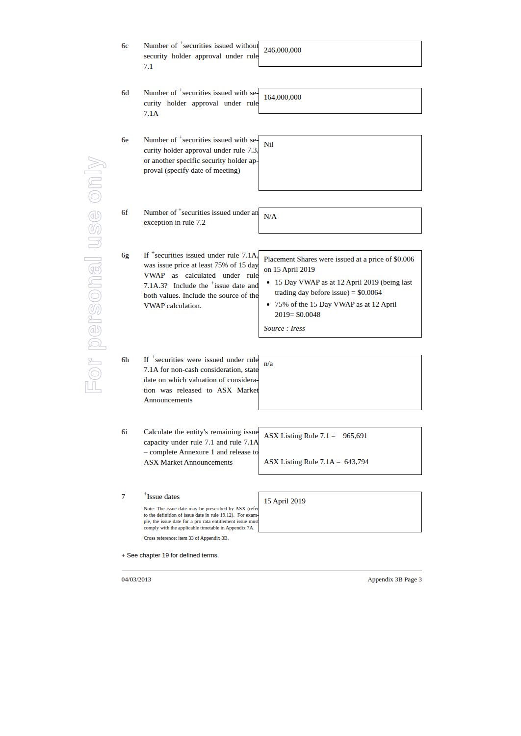For personal use only
| 6c | Number of + securities issued without security holder approval under rule 7.1 | 246,000,000 |
| 6d | Number of + securities issued with security holder approval under rule 7.1A | 164,000,000 |
| 6e | Number of + securities issued with security holder approval under rule 7.3, or another specific security holder approval (specify date of meeting) | Nil |
| 6f | Number of + securities issued under an exception in rule 7.2 | N/A |
| 6g | If + securities issued under rule 7.1A, was issue price at least 75% of 15 day VWAP as calculated under rule 7.1A.3? Include the + issue date and both values. Include the source of the VWAP calculation. | Placement Shares were issued at a price of $0.006 on 15 April 2019 15 Day VWAP as at 12 April 2019 (being last trading day before issue) = $0.0064 75% of the 15 Day VWAP as at 12 April 2019= $0.0048 Source : Iress |
| 6h | If + securities were issued under rule 7.1A for non-cash consideration, state date on which valuation of consideration was released to ASX Market Announcements | n/a |
| 6i | Calculate the entity's remaining issue capacity under rule 7.1 and rule 7.1A – complete Annexure 1 and release to ASX Market Announcements | ASX Listing Rule 7.1 = 965,691 ASX Listing Rule 7.1A = 643,794 |
| 7 | + Issue dates Note: The issue date may be prescribed by ASX (refer to the definition of issue date in rule 19.12). For example, the issue date for a pro rata entitlement issue must comply with the applicable timetable in Appendix 7A. Cross reference: item 33 of Appendix 3B. | 15 April 2019 |
+ See chapter 19 for defined terms.
04/03/2013 Appendix 3B Page 3